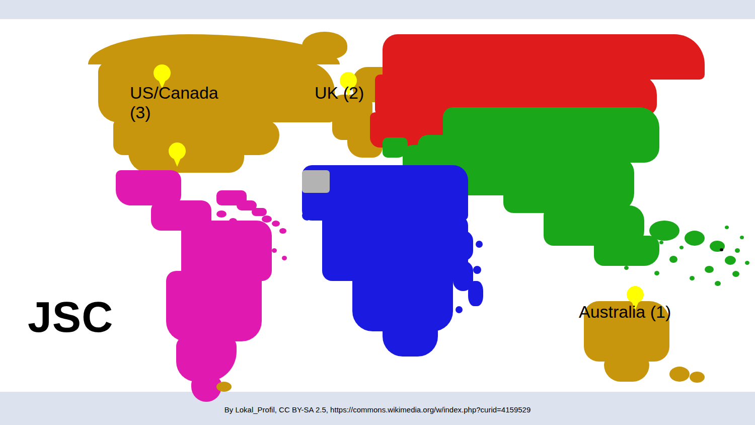US/Canada
(3)
UK (2)
Australia (1)
JSC
By Lokal_Profil, CC BY-SA 2.5, https://commons.wikimedia.org/w/index.php?curid=4159529